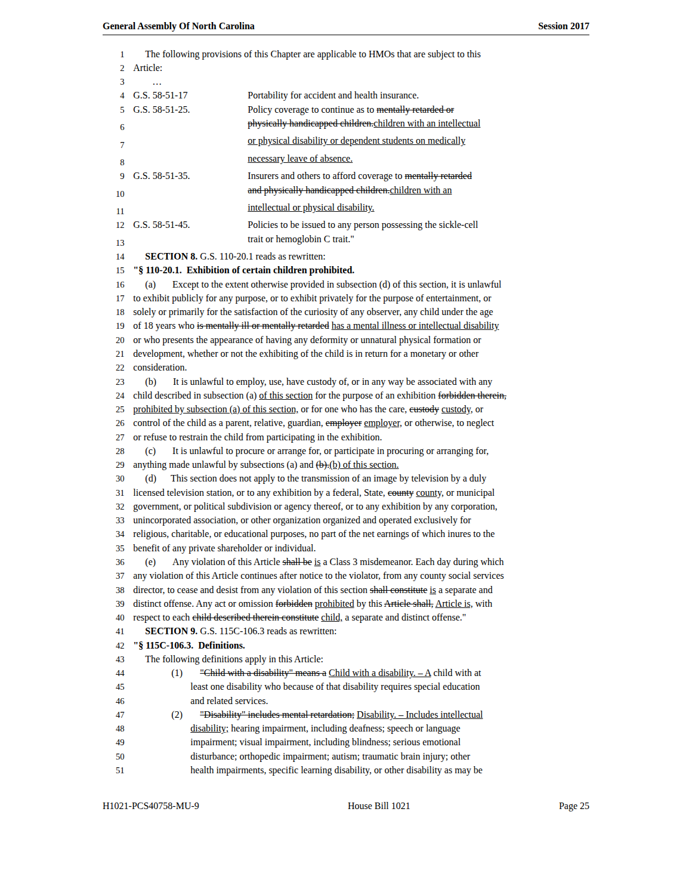General Assembly Of North Carolina Session 2017
1 The following provisions of this Chapter are applicable to HMOs that are subject to this
2 Article:
3…
4 G.S. 58-51-17 Portability for accident and health insurance.
5 G.S. 58-51-25. Policy coverage to continue as to mentally retarded or
6 physically handicapped children.children with an intellectual
7 or physical disability or dependent students on medically
8 necessary leave of absence.
9 G.S. 58-51-35. Insurers and others to afford coverage to mentally retarded
10 and physically handicapped children.children with an
11 intellectual or physical disability.
12 G.S. 58-51-45. Policies to be issued to any person possessing the sickle-cell
13 trait or hemoglobin C trait."
14 SECTION 8. G.S. 110-20.1 reads as rewritten:
15"§ 110-20.1. Exhibition of certain children prohibited.
16 (a) Except to the extent otherwise provided in subsection (d) of this section, it is unlawful
17 to exhibit publicly for any purpose, or to exhibit privately for the purpose of entertainment, or
18 solely or primarily for the satisfaction of the curiosity of any observer, any child under the age
19 of 18 years who is mentally ill or mentally retarded has a mental illness or intellectual disability
20 or who presents the appearance of having any deformity or unnatural physical formation or
21 development, whether or not the exhibiting of the child is in return for a monetary or other
22 consideration.
23 (b) It is unlawful to employ, use, have custody of, or in any way be associated with any
24 child described in subsection (a) of this section for the purpose of an exhibition forbidden therein,
25 prohibited by subsection (a) of this section, or for one who has the care, custody custody, or
26 control of the child as a parent, relative, guardian, employer employer, or otherwise, to neglect
27 or refuse to restrain the child from participating in the exhibition.
28 (c) It is unlawful to procure or arrange for, or participate in procuring or arranging for,
29 anything made unlawful by subsections (a) and (b).(b) of this section.
30 (d) This section does not apply to the transmission of an image by television by a duly
31 licensed television station, or to any exhibition by a federal, State, county county, or municipal
32 government, or political subdivision or agency thereof, or to any exhibition by any corporation,
33 unincorporated association, or other organization organized and operated exclusively for
34 religious, charitable, or educational purposes, no part of the net earnings of which inures to the
35 benefit of any private shareholder or individual.
36 (e) Any violation of this Article shall be is a Class 3 misdemeanor. Each day during which
37 any violation of this Article continues after notice to the violator, from any county social services
38 director, to cease and desist from any violation of this section shall constitute is a separate and
39 distinct offense. Any act or omission forbidden prohibited by this Article shall, Article is, with
40 respect to each child described therein constitute child, a separate and distinct offense."
41 SECTION 9. G.S. 115C-106.3 reads as rewritten:
42"§ 115C-106.3. Definitions.
43 The following definitions apply in this Article:
44(1)"Child with a disability" means a Child with a disability. – A child with at
45 least one disability who because of that disability requires special education
46 and related services.
47(2)"Disability" includes mental retardation; Disability. – Includes intellectual
48 disability; hearing impairment, including deafness; speech or language
49 impairment; visual impairment, including blindness; serious emotional
50 disturbance; orthopedic impairment; autism; traumatic brain injury; other
51 health impairments, specific learning disability, or other disability as may be
H1021-PCS40758-MU-9 House Bill 1021 Page 25